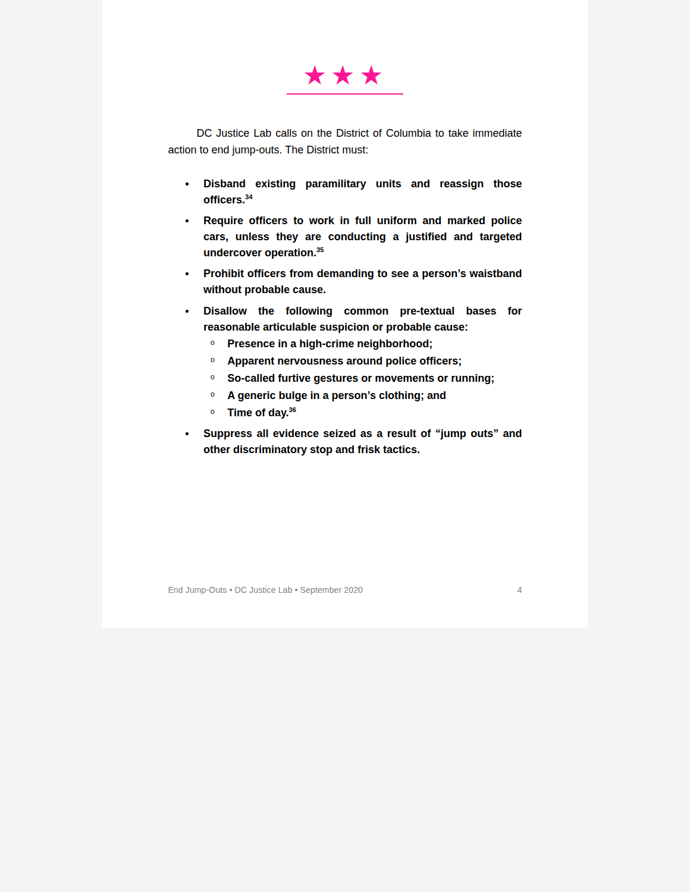★★★
DC Justice Lab calls on the District of Columbia to take immediate action to end jump-outs. The District must:
Disband existing paramilitary units and reassign those officers.34
Require officers to work in full uniform and marked police cars, unless they are conducting a justified and targeted undercover operation.35
Prohibit officers from demanding to see a person’s waistband without probable cause.
Disallow the following common pre-textual bases for reasonable articulable suspicion or probable cause:
Presence in a high-crime neighborhood;
Apparent nervousness around police officers;
So-called furtive gestures or movements or running;
A generic bulge in a person’s clothing; and
Time of day.36
Suppress all evidence seized as a result of “jump outs” and other discriminatory stop and frisk tactics.
End Jump-Outs • DC Justice Lab • September 2020 4